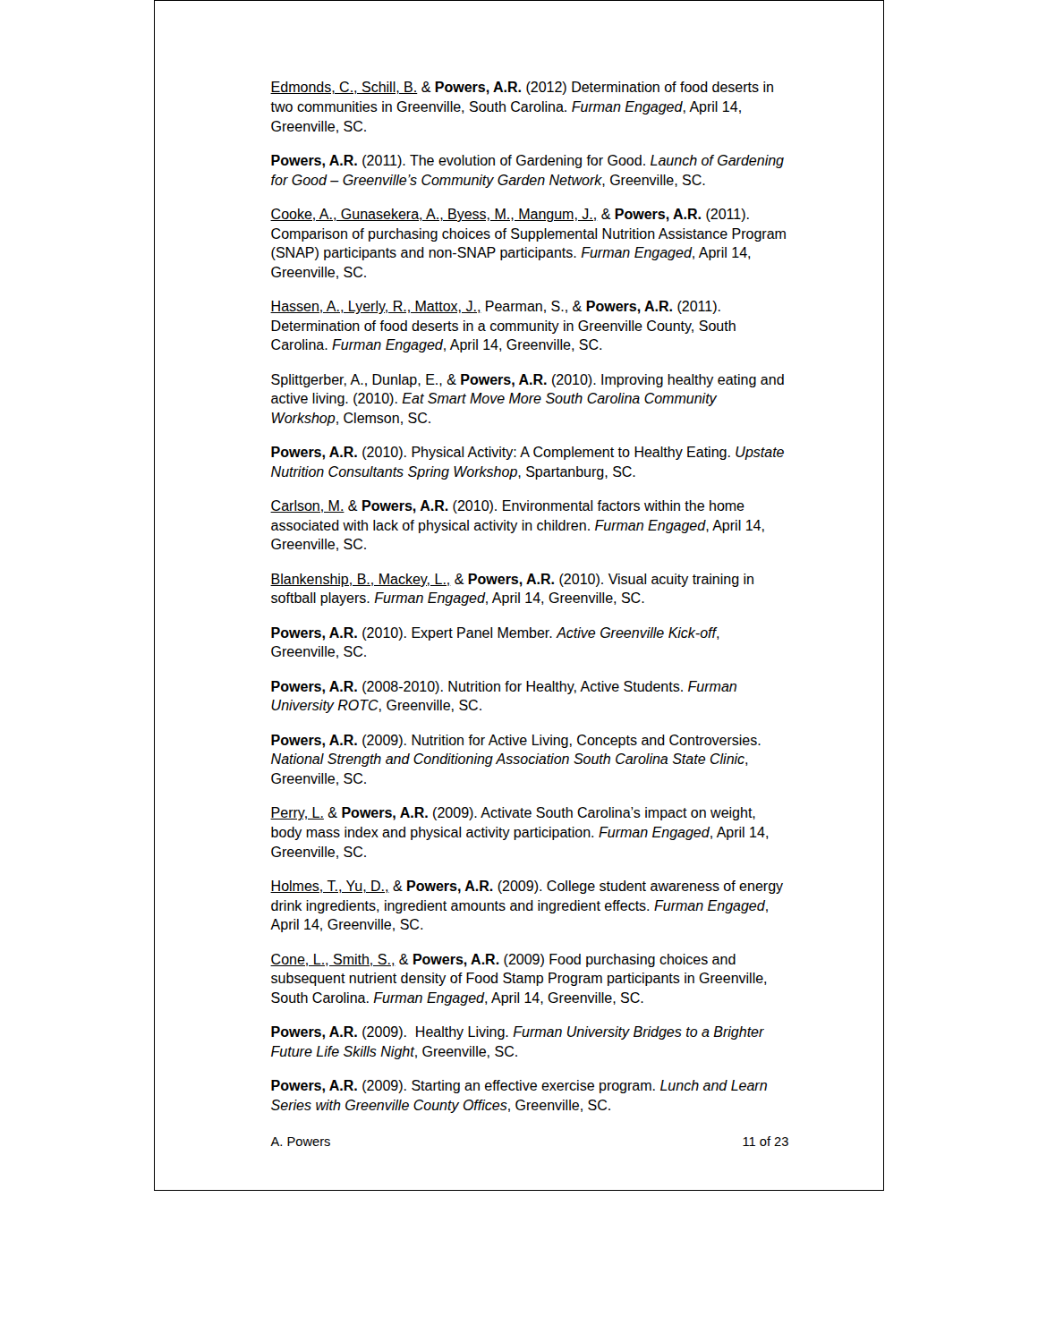Edmonds, C., Schill, B. & Powers, A.R. (2012) Determination of food deserts in two communities in Greenville, South Carolina. Furman Engaged, April 14, Greenville, SC.
Powers, A.R. (2011). The evolution of Gardening for Good. Launch of Gardening for Good – Greenville’s Community Garden Network, Greenville, SC.
Cooke, A., Gunasekera, A., Byess, M., Mangum, J., & Powers, A.R. (2011). Comparison of purchasing choices of Supplemental Nutrition Assistance Program (SNAP) participants and non-SNAP participants. Furman Engaged, April 14, Greenville, SC.
Hassen, A., Lyerly, R., Mattox, J., Pearman, S., & Powers, A.R. (2011). Determination of food deserts in a community in Greenville County, South Carolina. Furman Engaged, April 14, Greenville, SC.
Splittgerber, A., Dunlap, E., & Powers, A.R. (2010). Improving healthy eating and active living. (2010). Eat Smart Move More South Carolina Community Workshop, Clemson, SC.
Powers, A.R. (2010). Physical Activity: A Complement to Healthy Eating. Upstate Nutrition Consultants Spring Workshop, Spartanburg, SC.
Carlson, M. & Powers, A.R. (2010). Environmental factors within the home associated with lack of physical activity in children. Furman Engaged, April 14, Greenville, SC.
Blankenship, B., Mackey, L., & Powers, A.R. (2010). Visual acuity training in softball players. Furman Engaged, April 14, Greenville, SC.
Powers, A.R. (2010). Expert Panel Member. Active Greenville Kick-off, Greenville, SC.
Powers, A.R. (2008-2010). Nutrition for Healthy, Active Students. Furman University ROTC, Greenville, SC.
Powers, A.R. (2009). Nutrition for Active Living, Concepts and Controversies. National Strength and Conditioning Association South Carolina State Clinic, Greenville, SC.
Perry, L. & Powers, A.R. (2009). Activate South Carolina’s impact on weight, body mass index and physical activity participation. Furman Engaged, April 14, Greenville, SC.
Holmes, T., Yu, D., & Powers, A.R. (2009). College student awareness of energy drink ingredients, ingredient amounts and ingredient effects. Furman Engaged, April 14, Greenville, SC.
Cone, L., Smith, S., & Powers, A.R. (2009) Food purchasing choices and subsequent nutrient density of Food Stamp Program participants in Greenville, South Carolina. Furman Engaged, April 14, Greenville, SC.
Powers, A.R. (2009). Healthy Living. Furman University Bridges to a Brighter Future Life Skills Night, Greenville, SC.
Powers, A.R. (2009). Starting an effective exercise program. Lunch and Learn Series with Greenville County Offices, Greenville, SC.
A. Powers 11 of 23